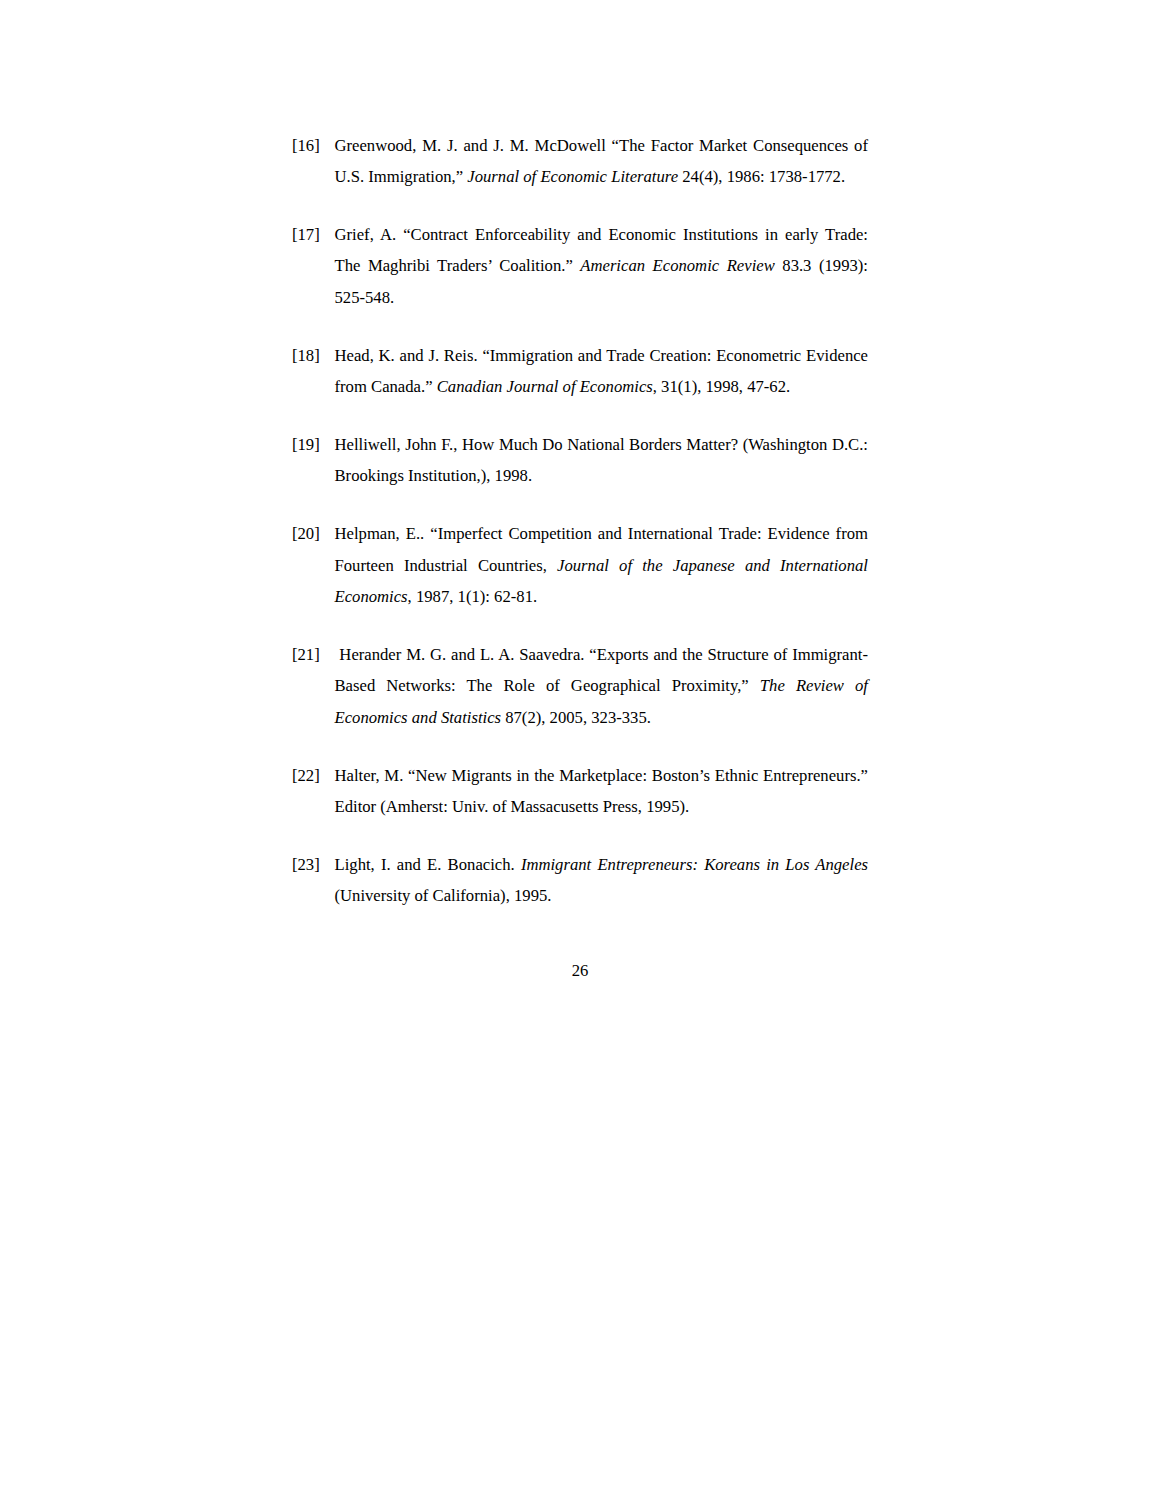[16] Greenwood, M. J. and J. M. McDowell “The Factor Market Consequences of U.S. Immigration,” Journal of Economic Literature 24(4), 1986: 1738-1772.
[17] Grief, A. “Contract Enforceability and Economic Institutions in early Trade: The Maghribi Traders’ Coalition.” American Economic Review 83.3 (1993): 525-548.
[18] Head, K. and J. Reis. “Immigration and Trade Creation: Econometric Evidence from Canada.” Canadian Journal of Economics, 31(1), 1998, 47-62.
[19] Helliwell, John F., How Much Do National Borders Matter? (Washington D.C.: Brookings Institution,), 1998.
[20] Helpman, E.. “Imperfect Competition and International Trade: Evidence from Fourteen Industrial Countries, Journal of the Japanese and International Economics, 1987, 1(1): 62-81.
[21] Herander M. G. and L. A. Saavedra. “Exports and the Structure of Immigrant-Based Networks: The Role of Geographical Proximity,” The Review of Economics and Statistics 87(2), 2005, 323-335.
[22] Halter, M. “New Migrants in the Marketplace: Boston’s Ethnic Entrepreneurs.” Editor (Amherst: Univ. of Massacusetts Press, 1995).
[23] Light, I. and E. Bonacich. Immigrant Entrepreneurs: Koreans in Los Angeles (University of California), 1995.
26